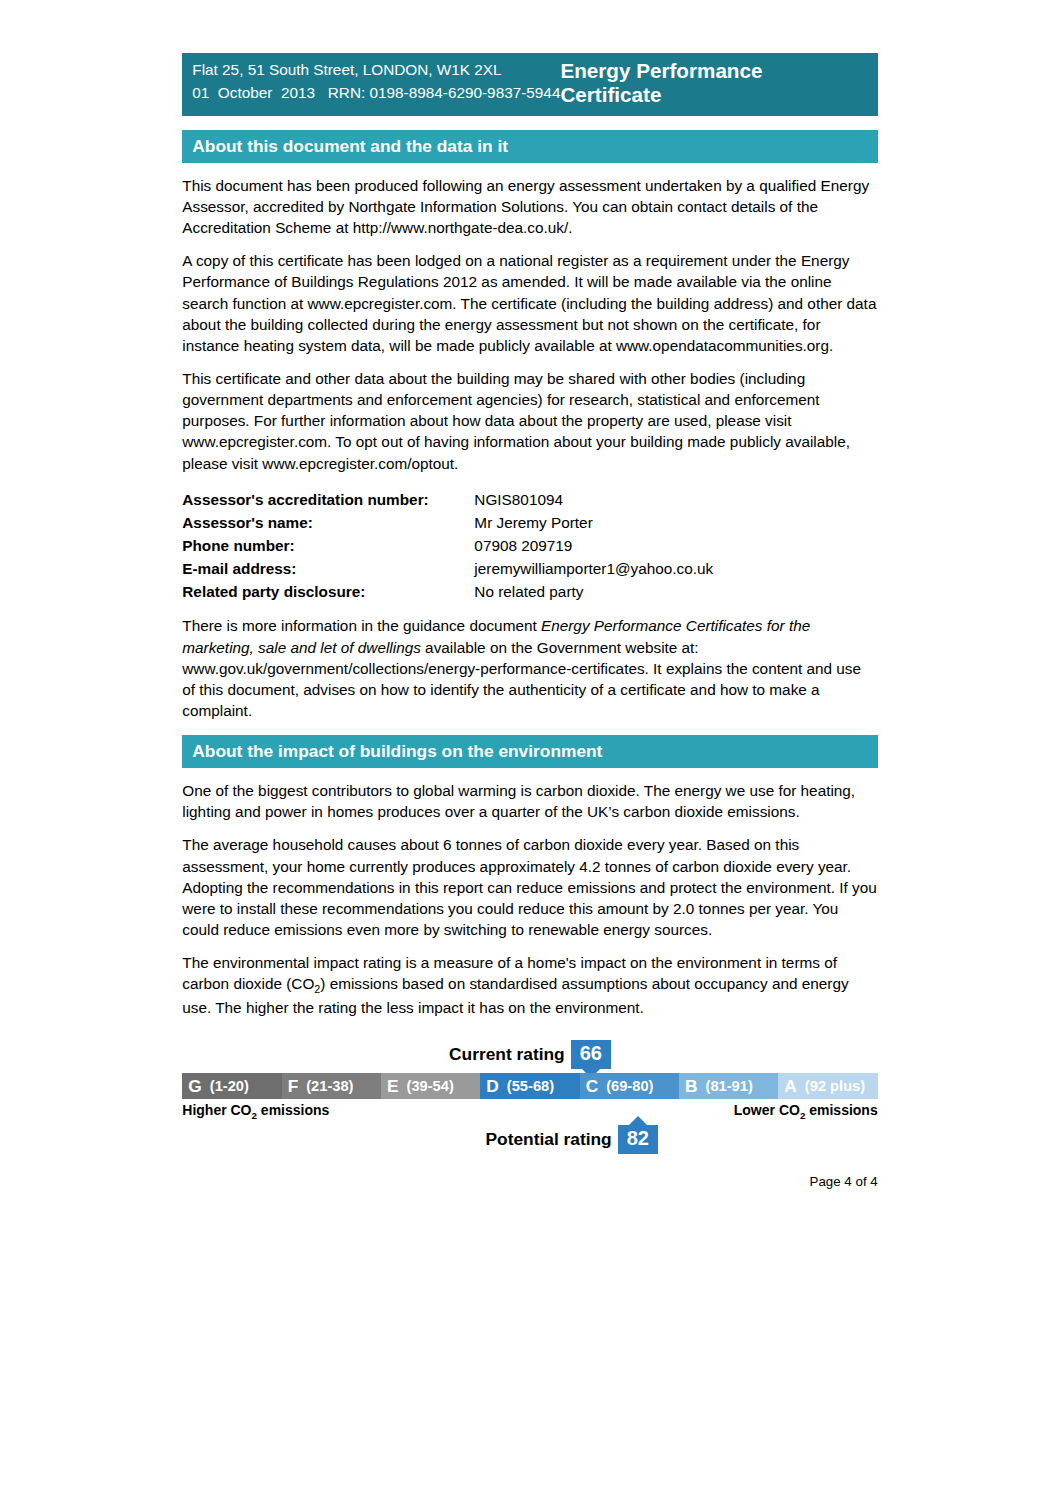Flat 25, 51 South Street, LONDON, W1K 2XL
01 October 2013 RRN: 0198-8984-6290-9837-5944
Energy Performance Certificate
About this document and the data in it
This document has been produced following an energy assessment undertaken by a qualified Energy Assessor, accredited by Northgate Information Solutions. You can obtain contact details of the Accreditation Scheme at http://www.northgate-dea.co.uk/.
A copy of this certificate has been lodged on a national register as a requirement under the Energy Performance of Buildings Regulations 2012 as amended. It will be made available via the online search function at www.epcregister.com. The certificate (including the building address) and other data about the building collected during the energy assessment but not shown on the certificate, for instance heating system data, will be made publicly available at www.opendatacommunities.org.
This certificate and other data about the building may be shared with other bodies (including government departments and enforcement agencies) for research, statistical and enforcement purposes. For further information about how data about the property are used, please visit www.epcregister.com. To opt out of having information about your building made publicly available, please visit www.epcregister.com/optout.
| Assessor's accreditation number: | NGIS801094 |
| Assessor's name: | Mr Jeremy Porter |
| Phone number: | 07908 209719 |
| E-mail address: | jeremywilliamporter1@yahoo.co.uk |
| Related party disclosure: | No related party |
There is more information in the guidance document Energy Performance Certificates for the marketing, sale and let of dwellings available on the Government website at:
www.gov.uk/government/collections/energy-performance-certificates. It explains the content and use of this document, advises on how to identify the authenticity of a certificate and how to make a complaint.
About the impact of buildings on the environment
One of the biggest contributors to global warming is carbon dioxide. The energy we use for heating, lighting and power in homes produces over a quarter of the UK’s carbon dioxide emissions.
The average household causes about 6 tonnes of carbon dioxide every year. Based on this assessment, your home currently produces approximately 4.2 tonnes of carbon dioxide every year. Adopting the recommendations in this report can reduce emissions and protect the environment. If you were to install these recommendations you could reduce this amount by 2.0 tonnes per year. You could reduce emissions even more by switching to renewable energy sources.
The environmental impact rating is a measure of a home's impact on the environment in terms of carbon dioxide (CO2) emissions based on standardised assumptions about occupancy and energy use. The higher the rating the less impact it has on the environment.
Current rating 66
G(1-20)
F(21-38)
E(39-54)
D(55-68)
C(69-80)
B(81-91)
A(92 plus)
Higher CO2 emissions Lower CO2 emissions
Potential rating 82
Page 4 of 4